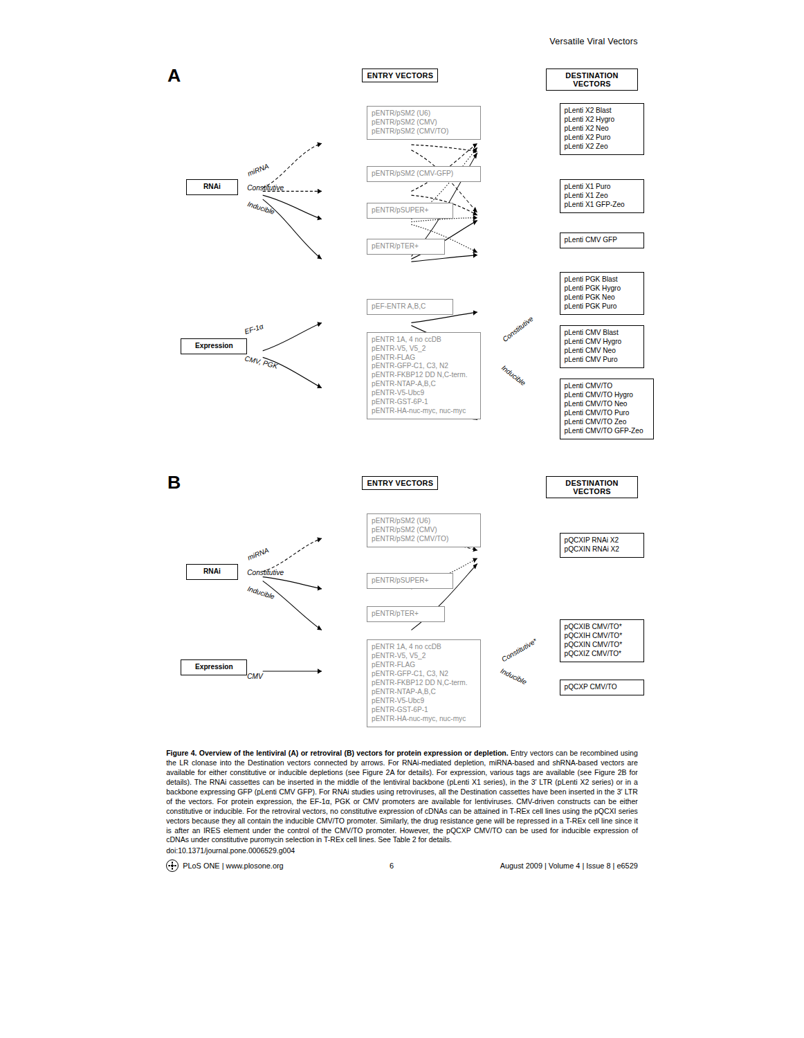Versatile Viral Vectors
A
ENTRY VECTORS
DESTINATION VECTORS
RNAi
Expression
miRNA
Constitutive
Inducible
EF-1α
CMV, PGK
pENTR/pSM2 (U6)
pENTR/pSM2 (CMV)
pENTR/pSM2 (CMV/TO)
pENTR/pSM2 (CMV-GFP)
pENTR/pSUPER+
pENTR/pTER+
pEF-ENTR A,B,C
pENTR 1A, 4 no ccDB
pENTR-V5, V5_2
pENTR-FLAG
pENTR-GFP-C1, C3, N2
pENTR-FKBP12 DD N,C-term.
pENTR-NTAP-A,B,C
pENTR-V5-Ubc9
pENTR-GST-6P-1
pENTR-HA-nuc-myc, nuc-myc
pLenti X2 Blast
pLenti X2 Hygro
pLenti X2 Neo
pLenti X2 Puro
pLenti X2 Zeo
pLenti X1 Puro
pLenti X1 Zeo
pLenti X1 GFP-Zeo
pLenti CMV GFP
pLenti PGK Blast
pLenti PGK Hygro
pLenti PGK Neo
pLenti PGK Puro
pLenti CMV Blast
pLenti CMV Hygro
pLenti CMV Neo
pLenti CMV Puro
pLenti CMV/TO
pLenti CMV/TO Hygro
pLenti CMV/TO Neo
pLenti CMV/TO Puro
pLenti CMV/TO Zeo
pLenti CMV/TO GFP-Zeo
Constitutive
Inducible
B
ENTRY VECTORS
DESTINATION VECTORS
RNAi
Expression
miRNA
Constitutive
Inducible
CMV
pENTR/pSM2 (U6)
pENTR/pSM2 (CMV)
pENTR/pSM2 (CMV/TO)
pENTR/pSUPER+
pENTR/pTER+
pENTR 1A, 4 no ccDB
pENTR-V5, V5_2
pENTR-FLAG
pENTR-GFP-C1, C3, N2
pENTR-FKBP12 DD N,C-term.
pENTR-NTAP-A,B,C
pENTR-V5-Ubc9
pENTR-GST-6P-1
pENTR-HA-nuc-myc, nuc-myc
pQCXIP RNAi X2
pQCXIN RNAi X2
pQCXIB CMV/TO*
pQCXIH CMV/TO*
pQCXIN CMV/TO*
pQCXIZ CMV/TO*
pQCXP CMV/TO
Constitutive*
Inducible
Figure 4. Overview of the lentiviral (A) or retroviral (B) vectors for protein expression or depletion. Entry vectors can be recombined using the LR clonase into the Destination vectors connected by arrows. For RNAi-mediated depletion, miRNA-based and shRNA-based vectors are available for either constitutive or inducible depletions (see Figure 2A for details). For expression, various tags are available (see Figure 2B for details). The RNAi cassettes can be inserted in the middle of the lentiviral backbone (pLenti X1 series), in the 3′ LTR (pLenti X2 series) or in a backbone expressing GFP (pLenti CMV GFP). For RNAi studies using retroviruses, all the Destination cassettes have been inserted in the 3′ LTR of the vectors. For protein expression, the EF-1α, PGK or CMV promoters are available for lentiviruses. CMV-driven constructs can be either constitutive or inducible. For the retroviral vectors, no constitutive expression of cDNAs can be attained in T-REx cell lines using the pQCXI series vectors because they all contain the inducible CMV/TO promoter. Similarly, the drug resistance gene will be repressed in a T-REx cell line since it is after an IRES element under the control of the CMV/TO promoter. However, the pQCXP CMV/TO can be used for inducible expression of cDNAs under constitutive puromycin selection in T-REx cell lines. See Table 2 for details.
doi:10.1371/journal.pone.0006529.g004
PLoS ONE | www.plosone.org
6
August 2009 | Volume 4 | Issue 8 | e6529